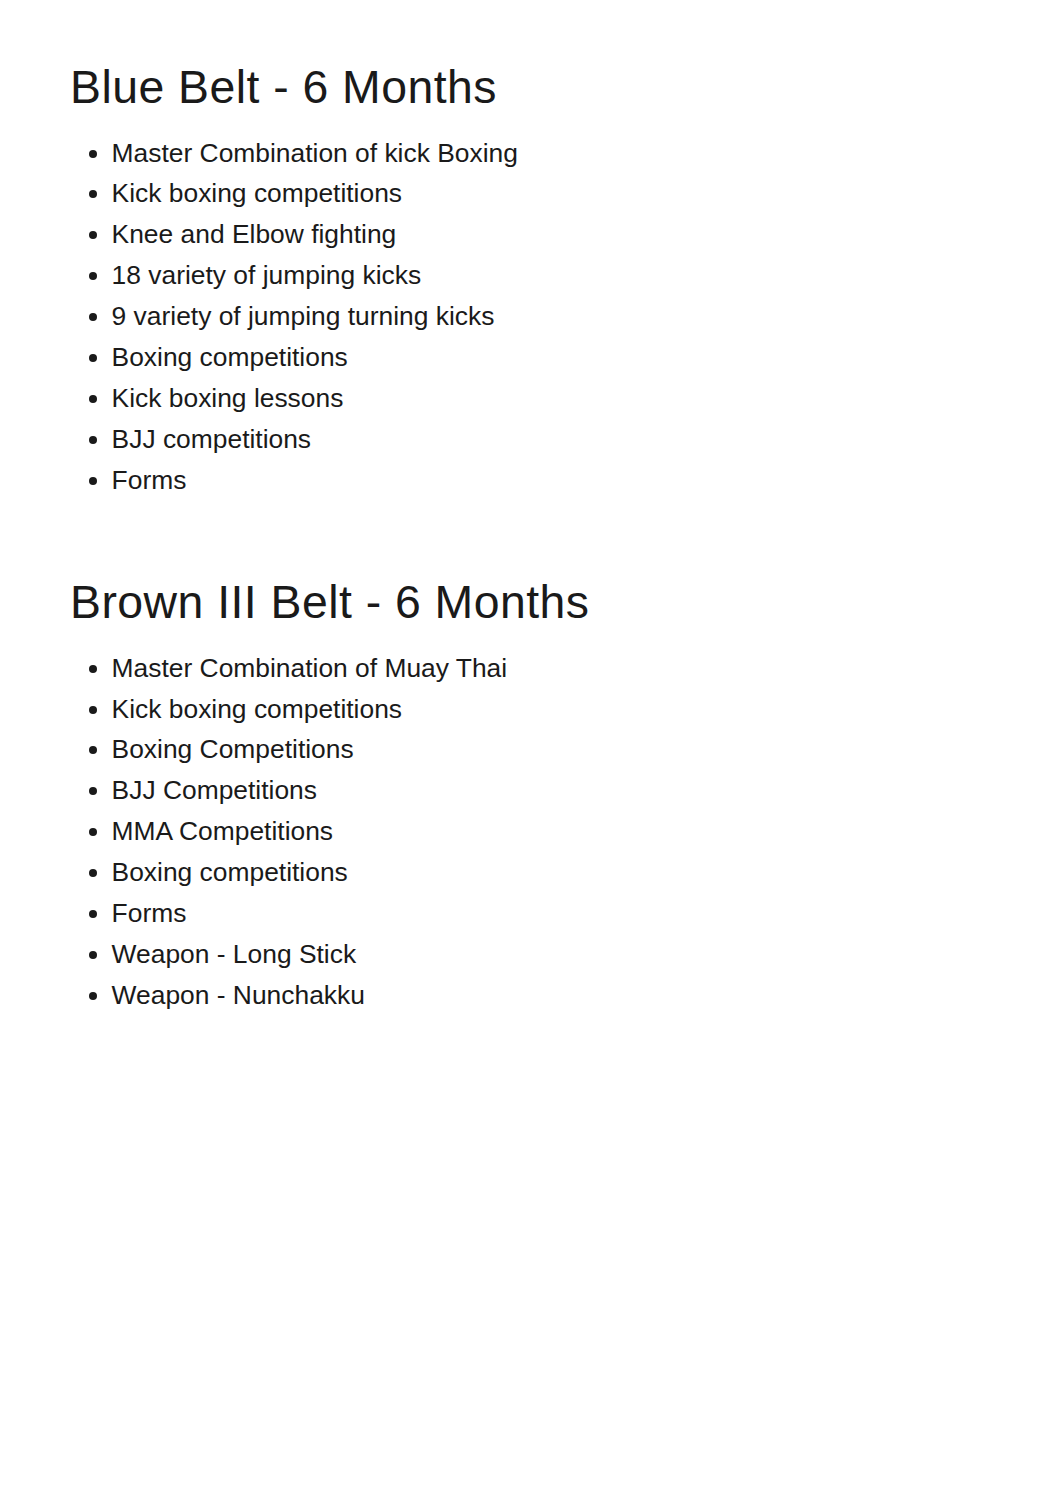Blue Belt - 6 Months
Master Combination of kick Boxing
Kick boxing competitions
Knee and Elbow fighting
18 variety of jumping kicks
9 variety of jumping turning kicks
Boxing competitions
Kick boxing lessons
BJJ competitions
Forms
Brown III Belt - 6 Months
Master Combination of Muay Thai
Kick boxing competitions
Boxing Competitions
BJJ Competitions
MMA Competitions
Boxing competitions
Forms
Weapon - Long Stick
Weapon - Nunchakku